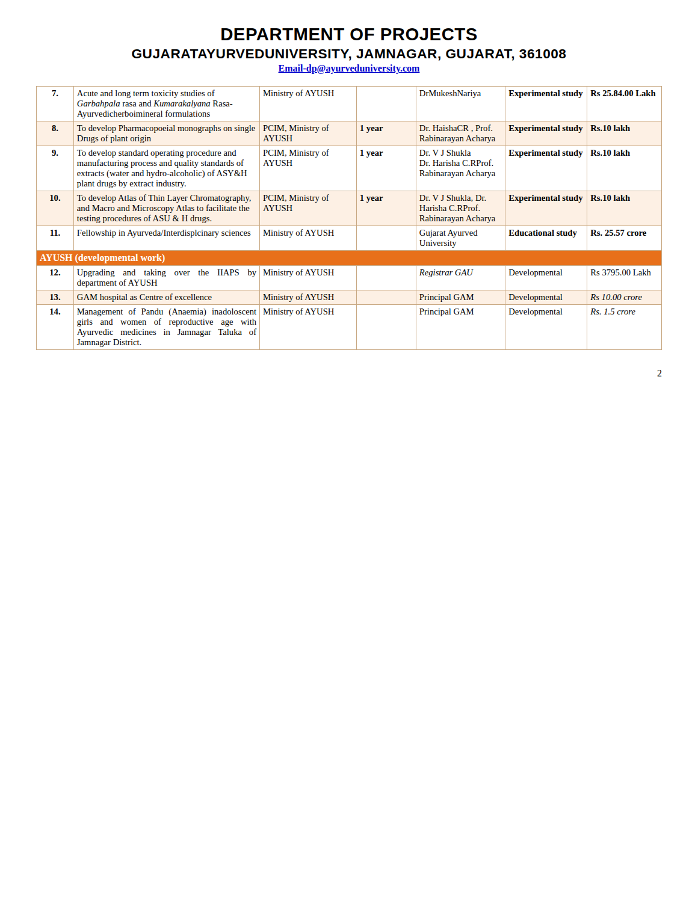DEPARTMENT OF PROJECTS
GUJARATAYURVEDUNIVERSITY, JAMNAGAR, GUJARAT, 361008
Email-dp@ayurveduniversity.com
| 7. | Acute and long term toxicity studies of Garbahpala rasa and Kumarakalyana Rasa-Ayurvedicherboimineral formulations | Ministry of AYUSH | | DrMukeshNariya | Experimental study | Rs 25.84.00 Lakh |
| 8. | To develop Pharmacopoeial monographs on single Drugs of plant origin | PCIM, Ministry of AYUSH | 1 year | Dr. HaishaCR , Prof. Rabinarayan Acharya | Experimental study | Rs.10 lakh |
| 9. | To develop standard operating procedure and manufacturing process and quality standards of extracts (water and hydro-alcoholic) of ASY&H plant drugs by extract industry. | PCIM, Ministry of AYUSH | 1 year | Dr. V J Shukla Dr. Harisha C.RProf. Rabinarayan Acharya | Experimental study | Rs.10 lakh |
| 10. | To develop Atlas of Thin Layer Chromatography, and Macro and Microscopy Atlas to facilitate the testing procedures of ASU & H drugs. | PCIM, Ministry of AYUSH | 1 year | Dr. V J Shukla, Dr. Harisha C.RProf. Rabinarayan Acharya | Experimental study | Rs.10 lakh |
| 11. | Fellowship in Ayurveda/Interdisplcinary sciences | Ministry of AYUSH | | Gujarat Ayurved University | Educational study | Rs. 25.57 crore |
| AYUSH (developmental work) |
| 12. | Upgrading and taking over the IIAPS by department of AYUSH | Ministry of AYUSH | | Registrar GAU | Developmental | Rs 3795.00 Lakh |
| 13. | GAM hospital as Centre of excellence | Ministry of AYUSH | | Principal GAM | Developmental | Rs 10.00 crore |
| 14. | Management of Pandu (Anaemia) inadoloscent girls and women of reproductive age with Ayurvedic medicines in Jamnagar Taluka of Jamnagar District. | Ministry of AYUSH | | Principal GAM | Developmental | Rs. 1.5 crore |
2